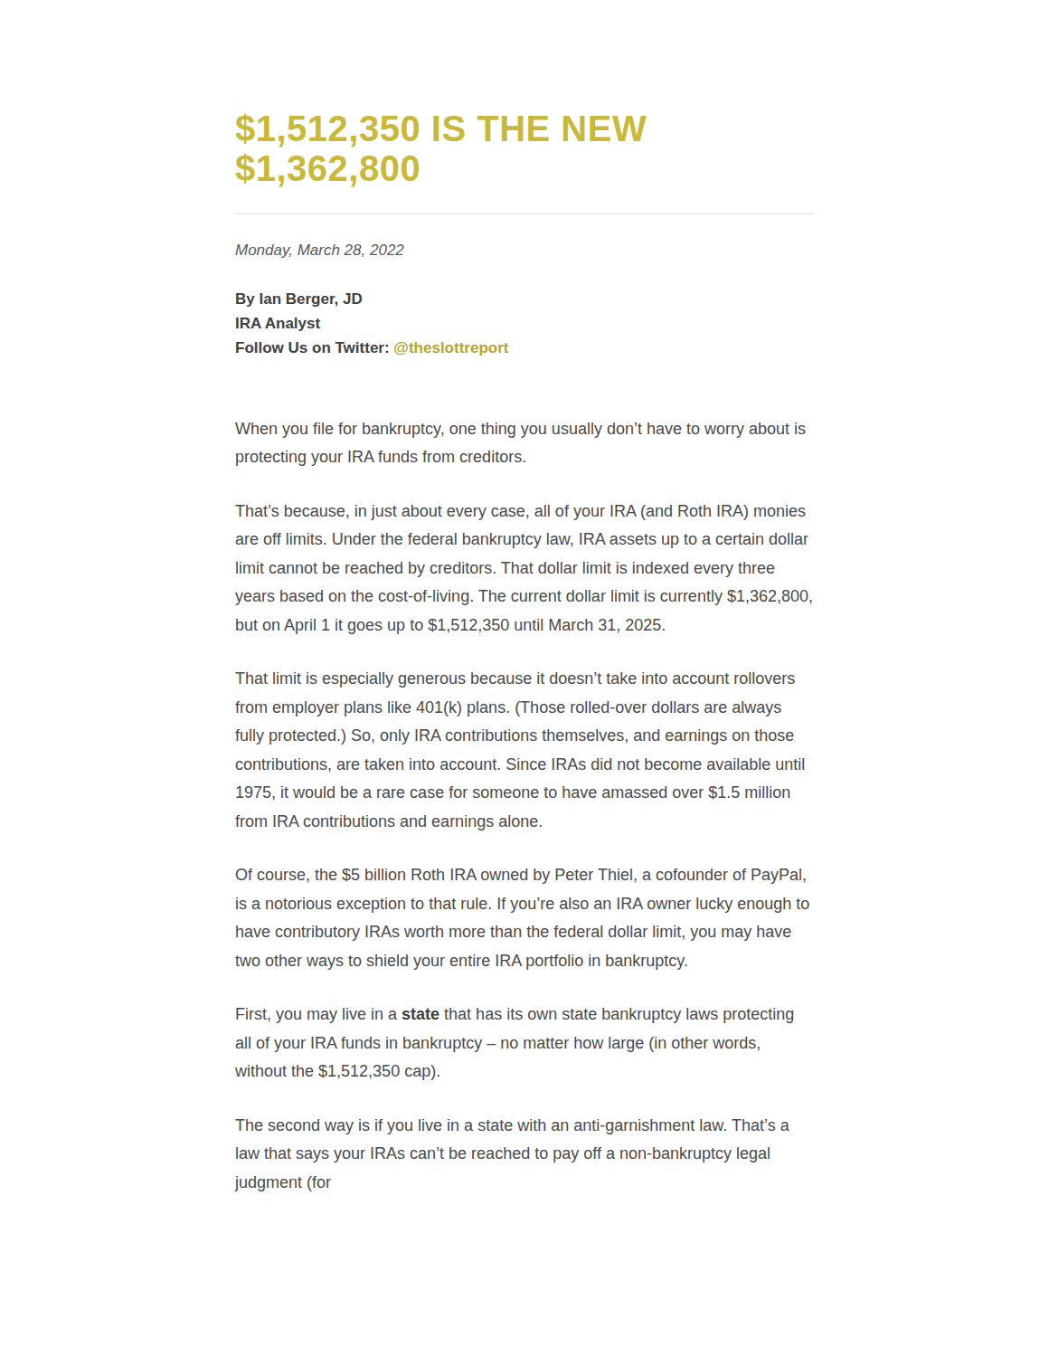$1,512,350 IS THE NEW $1,362,800
Monday, March 28, 2022
By Ian Berger, JD
IRA Analyst
Follow Us on Twitter: @theslottreport
When you file for bankruptcy, one thing you usually don’t have to worry about is protecting your IRA funds from creditors.
That’s because, in just about every case, all of your IRA (and Roth IRA) monies are off limits. Under the federal bankruptcy law, IRA assets up to a certain dollar limit cannot be reached by creditors. That dollar limit is indexed every three years based on the cost-of-living. The current dollar limit is currently $1,362,800, but on April 1 it goes up to $1,512,350 until March 31, 2025.
That limit is especially generous because it doesn’t take into account rollovers from employer plans like 401(k) plans. (Those rolled-over dollars are always fully protected.) So, only IRA contributions themselves, and earnings on those contributions, are taken into account. Since IRAs did not become available until 1975, it would be a rare case for someone to have amassed over $1.5 million from IRA contributions and earnings alone.
Of course, the $5 billion Roth IRA owned by Peter Thiel, a cofounder of PayPal, is a notorious exception to that rule. If you’re also an IRA owner lucky enough to have contributory IRAs worth more than the federal dollar limit, you may have two other ways to shield your entire IRA portfolio in bankruptcy.
First, you may live in a state that has its own state bankruptcy laws protecting all of your IRA funds in bankruptcy – no matter how large (in other words, without the $1,512,350 cap).
The second way is if you live in a state with an anti-garnishment law. That’s a law that says your IRAs can’t be reached to pay off a non-bankruptcy legal judgment (for